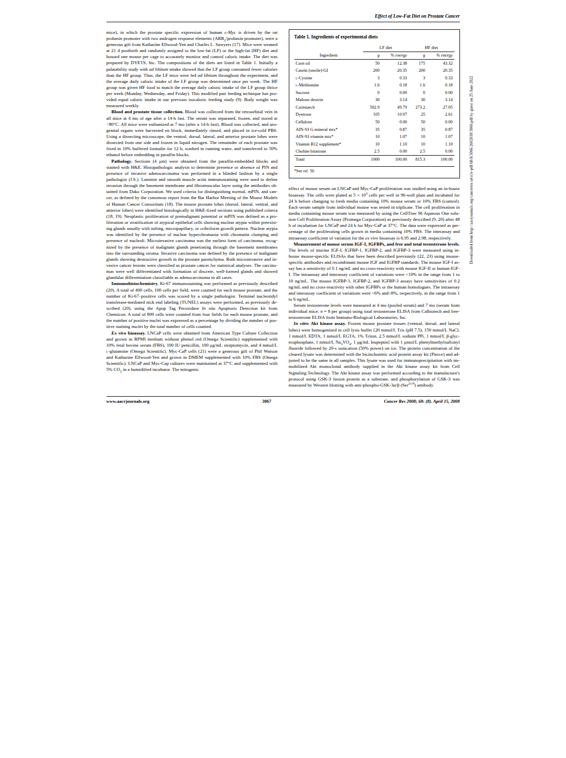Effect of Low-Fat Diet on Prostate Cancer
Downloaded from http://aacrjournals.org/cancerres/article-pdf/68/8/3066/2602030/3066.pdf by guest on 25 June 2022
mice), in which the prostate specific expression of human c-Myc is driven by the rat probasin promoter with two androgen response elements (ARR2/probasin promoter), were a generous gift from Katharine Ellwood-Yen and Charles L. Sawyers (17). Mice were weaned at 21 d postbirth and randomly assigned to the low-fat (LF) or the high-fat (HF) diet and housed one mouse per cage to accurately monitor and control caloric intake. The diet was prepared by DYETS, Inc. The compositions of the diets are listed in Table 1. Initially a palatability study with ad libitum intake showed that the LF group consumed fewer calories than the HF group. Thus, the LF mice were fed ad libitum throughout the experiment, and the average daily caloric intake of the LF group was determined once per week. The HF group was given HF food to match the average daily caloric intake of the LF group thrice per week (Monday, Wednesday, and Friday). This modified pair feeding technique has provided equal caloric intake in our previous isocaloric feeding study (9). Body weight was measured weekly.
Blood and prostate tissue collection. Blood was collected from the retroorbital vein in all mice at 4 mo of age after a 14-h fast. The serum was separated, frozen, and stored at −80°C. All mice were euthanized at 7 mo (after a 14-h fast). Blood was collected, and urogenital organs were harvested en block, immediately rinsed, and placed in ice-cold PBS. Using a dissecting microscope, the ventral, dorsal, lateral, and anterior prostate lobes were dissected from one side and frozen in liquid nitrogen. The remainder of each prostate was fixed in 10% buffered formalin for 12 h, washed in running water, and transferred to 50% ethanol before embedding in paraffin blocks.
Pathology. Sections (4 μm) were obtained from the paraffin-embedded blocks and stained with H&E. Histopathologic analysis to determine presence or absence of PIN and presence of invasive adenocarcinoma was performed in a blinded fashion by a single pathologist (J.S.). Laminin and smooth muscle actin immunostaining were used to define invasion through the basement membrane and fibromuscular layer using the antibodies obtained from Dako Corporation. We used criteria for distinguishing normal, mPIN, and cancer, as defined by the consensus report from the Bar Harbor Meeting of the Mouse Models of Human Cancer Consortium (18). The mouse prostate lobes (dorsal, lateral, ventral, and anterior lobes) were identified histologically in H&E-fixed sections using published criteria (18, 19). Neoplastic proliferation of premalignant potential or mPIN was defined as a proliferation or stratification of atypical epithelial cells showing nuclear atypia within preexisting glands usually with tufting, micropapillary, or cribriform growth pattern. Nuclear atypia was identified by the presence of nuclear hyperchromasia with chromatin clumping and presence of nucleoli. Microinvasive carcinoma was the earliest form of carcinoma, recognized by the presence of malignant glands penetrating through the basement membranes into the surrounding stroma. Invasive carcinoma was defined by the presence of malignant glands showing destructive growth in the prostate parenchyma. Both microinvasive and invasive cancer lesions were classified as prostate cancer for statistical analyses. The carcinomas were well differentiated with formation of discrete, well-formed glands and showed glandular differentiation classifiable as adenocarcinoma in all cases.
Immunohistochemistry. Ki-67 immunostaining was performed as previously described (20). A total of 400 cells, 100 cells per field, were counted for each mouse prostate, and the number of Ki-67–positive cells was scored by a single pathologist. Terminal nucleotidyl transferase-mediated nick end labeling (TUNEL) assays were performed, as previously described (20), using the Apop Tag Peroxidase In situ Apoptosis Detection kit from Chemicon. A total of 800 cells were counted from four fields for each mouse prostate, and the number of positive nuclei was expressed as a percentage by dividing the number of positive staining nuclei by the total number of cells counted.
Ex vivo bioassay. LNCaP cells were obtained from American Type Culture Collection and grown in RPMI medium without phenol red (Omega Scientific) supplemented with 10% fetal bovine serum (FBS), 100 IU penicillin, 100 μg/mL streptomycin, and 4 mmol/L l-glutamine (Omega Scientific). Myc-CaP cells (21) were a generous gift of Phil Watson and Katharine Ellwood-Yen and grown in DMEM supplemented with 10% FBS (Omega Scientific). LNCaP and Myc-Cap cultures were maintained at 37°C and supplemented with 5% CO2 in a humidified incubator. The mitogenic
Table 1. Ingredients of experimental diets
| Ingredient | LF diet | HF diet |
| --- | --- | --- |
| g | % energy | g | % energy |
| Corn oil | 50 | 12.38 | 175 | 43.32 |
| Casein (sterile)-GI | 200 | 20.35 | 200 | 20.35 |
| l -Cystine | 3 | 0.33 | 3 | 0.33 |
| l -Methionine | 1.6 | 0.18 | 1.6 | 0.18 |
| Sucrose | 0 | 0.00 | 0 | 0.00 |
| Maltose dextrin | 30 | 3.14 | 30 | 3.14 |
| Cornstarch | 502.9 | 49.79 | 273.2 | 27.05 |
| Dyetrose | 105 | 10.97 | 25 | 2.61 |
| Cellulose | 50 | 0.00 | 50 | 0.00 |
| AIN-93 G mineral mix* | 35 | 0.87 | 35 | 0.87 |
| AIN-93 vitamin mix* | 10 | 1.07 | 10 | 1.07 |
| Vitamin B12 supplement* | 10 | 1.10 | 10 | 1.10 |
| Choline bitartrate | 2.5 | 0.00 | 2.5 | 0.00 |
| Total | 1000 | 100.00 | 815.3 | 100.00 |
*See ref. 50.
effect of mouse serum on LNCaP and Myc-CaP proliferation was studied using an in-house bioassay. The cells were plated at 5 × 103 cells per well in 96-well plate and incubated for 24 h before changing to fresh media containing 10% mouse serum or 10% FBS (control). Each serum sample from individual mouse was tested in triplicate. The cell proliferation in media containing mouse serum was measured by using the CellTiter 96 Aqueous One solution Cell Proliferation Assay (Promega Corporation) as previously described (9, 20) after 48 h of incubation for LNCaP and 24 h for Myc-CaP at 37°C. The data were expressed as percentage of the proliferating cells grown in media containing 10% FBS. The interassay and intraassay coefficient of variation for the ex vivo bioassay is 6.95 and 2.98, respectively.
Measurement of mouse serum IGF-I, IGFBPs, and free and total testosterone levels. The levels of murine IGF-I, IGFBP-1, IGFBP-2, and IGFBP-3 were measured using in-house mouse-specific ELISAs that have been described previously (22, 23) using mouse-specific antibodies and recombinant mouse IGF and IGFBP standards. The mouse IGF-I assay has a sensitivity of 0.1 ng/mL and no cross-reactivity with mouse IGF-II or human IGF-I. The intraassay and interassay coefficient of variations were <10% in the range from 1 to 10 ng/mL. The mouse IGFBP-1, IGFBP-2, and IGFBP-3 assays have sensitivities of 0.2 ng/mL and no cross-reactivity with other IGFBPs or the human homologues. The intraassay and interassay coefficient of variations were <6% and<8%, respectively, in the range from 1 to 6 ng/mL.
Serum testosterone levels were measured at 4 mo (pooled serum) and 7 mo (serum from individual mice; n = 8 per group) using total testosterone ELISA from Calbiotech and free-testosterone ELISA from Immuno-Biological Laboratories, Inc.
In vitro Akt kinase assay. Frozen mouse prostate tissues (ventral, dorsal, and lateral lobes) were homogenized in cell lysis buffer [20 mmol/L Tris (pH 7.5), 150 mmol/L NaCl, 1 mmol/L EDTA, 1 mmol/L EGTA, 1% Triton, 2.5 mmol/L sodium PPi, 1 mmol/L β-glycerophosphate, 1 mmol/L Na3VO4, 1 μg/mL leupeptin] with 1 μmol/L phenylmethylsulfonyl fluoride followed by 20-s sonication (50% power) on ice. The protein concentration of the cleared lysate was determined with the bicinchoninic acid protein assay kit (Pierce) and adjusted to be the same in all samples. This lysate was used for immunoprecipitation with immobilized Akt monoclonal antibody supplied in the Akt kinase assay kit from Cell Signaling Technology. The Akt kinase assay was performed according to the manufacture's protocol using GSK-3 fusion protein as a substrate, and phosphorylation of GSK-3 was measured by Western blotting with anti-phospho-GSK-3α/β (Ser21/9) antibody.
www.aacrjournals.org
3067
Cancer Res 2008; 68: (8). April 15, 2008